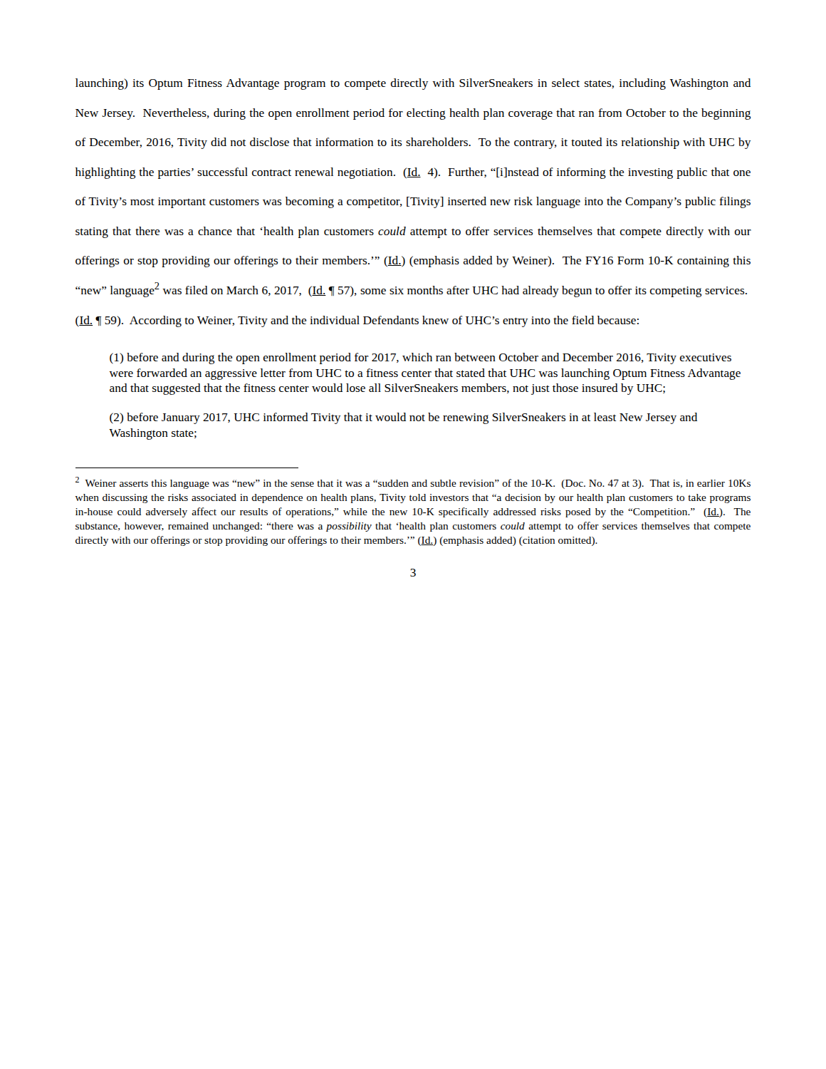launching) its Optum Fitness Advantage program to compete directly with SilverSneakers in select states, including Washington and New Jersey. Nevertheless, during the open enrollment period for electing health plan coverage that ran from October to the beginning of December, 2016, Tivity did not disclose that information to its shareholders. To the contrary, it touted its relationship with UHC by highlighting the parties’ successful contract renewal negotiation. (Id. 4). Further, “[i]nstead of informing the investing public that one of Tivity’s most important customers was becoming a competitor, [Tivity] inserted new risk language into the Company’s public filings stating that there was a chance that ‘health plan customers could attempt to offer services themselves that compete directly with our offerings or stop providing our offerings to their members.’” (Id.) (emphasis added by Weiner). The FY16 Form 10-K containing this “new” language2 was filed on March 6, 2017, (Id. ¶ 57), some six months after UHC had already begun to offer its competing services. (Id. ¶ 59). According to Weiner, Tivity and the individual Defendants knew of UHC’s entry into the field because:
(1) before and during the open enrollment period for 2017, which ran between October and December 2016, Tivity executives were forwarded an aggressive letter from UHC to a fitness center that stated that UHC was launching Optum Fitness Advantage and that suggested that the fitness center would lose all SilverSneakers members, not just those insured by UHC;
(2) before January 2017, UHC informed Tivity that it would not be renewing SilverSneakers in at least New Jersey and Washington state;
2 Weiner asserts this language was “new” in the sense that it was a “sudden and subtle revision” of the 10-K. (Doc. No. 47 at 3). That is, in earlier 10Ks when discussing the risks associated in dependence on health plans, Tivity told investors that “a decision by our health plan customers to take programs in-house could adversely affect our results of operations,” while the new 10-K specifically addressed risks posed by the “Competition.” (Id.). The substance, however, remained unchanged: “there was a possibility that ‘health plan customers could attempt to offer services themselves that compete directly with our offerings or stop providing our offerings to their members.’” (Id.) (emphasis added) (citation omitted).
3